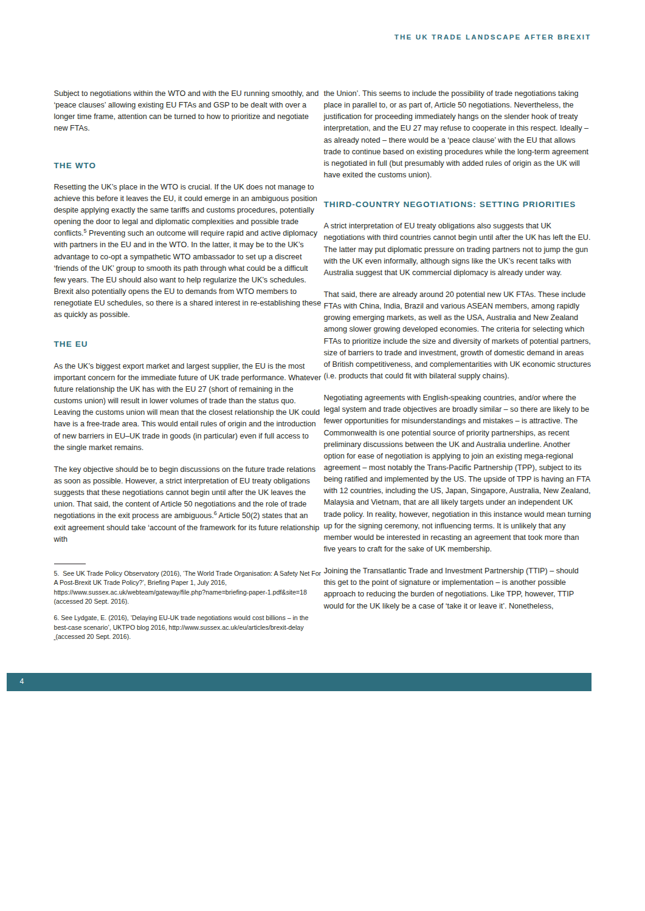THE UK TRADE LANDSCAPE AFTER BREXIT
Subject to negotiations within the WTO and with the EU running smoothly, and ‘peace clauses’ allowing existing EU FTAs and GSP to be dealt with over a longer time frame, attention can be turned to how to prioritize and negotiate new FTAs.
THE WTO
Resetting the UK’s place in the WTO is crucial. If the UK does not manage to achieve this before it leaves the EU, it could emerge in an ambiguous position despite applying exactly the same tariffs and customs procedures, potentially opening the door to legal and diplomatic complexities and possible trade conflicts.5 Preventing such an outcome will require rapid and active diplomacy with partners in the EU and in the WTO. In the latter, it may be to the UK’s advantage to co-opt a sympathetic WTO ambassador to set up a discreet ‘friends of the UK’ group to smooth its path through what could be a difficult few years. The EU should also want to help regularize the UK’s schedules. Brexit also potentially opens the EU to demands from WTO members to renegotiate EU schedules, so there is a shared interest in re-establishing these as quickly as possible.
THE EU
As the UK’s biggest export market and largest supplier, the EU is the most important concern for the immediate future of UK trade performance. Whatever future relationship the UK has with the EU 27 (short of remaining in the customs union) will result in lower volumes of trade than the status quo. Leaving the customs union will mean that the closest relationship the UK could have is a free-trade area. This would entail rules of origin and the introduction of new barriers in EU–UK trade in goods (in particular) even if full access to the single market remains.
The key objective should be to begin discussions on the future trade relations as soon as possible. However, a strict interpretation of EU treaty obligations suggests that these negotiations cannot begin until after the UK leaves the union. That said, the content of Article 50 negotiations and the role of trade negotiations in the exit process are ambiguous.6 Article 50(2) states that an exit agreement should take ‘account of the framework for its future relationship with
5. See UK Trade Policy Observatory (2016), ‘The World Trade Organisation: A Safety Net For A Post-Brexit UK Trade Policy?’, Briefing Paper 1, July 2016, https://www.sussex.ac.uk/webteam/gateway/file.php?name=briefing-paper-1.pdf&site=18 (accessed 20 Sept. 2016).
6. See Lydgate, E. (2016), ‘Delaying EU-UK trade negotiations would cost billions – in the best-case scenario’, UKTPO blog 2016, http://www.sussex.ac.uk/eu/articles/brexit-delay (accessed 20 Sept. 2016).
the Union’. This seems to include the possibility of trade negotiations taking place in parallel to, or as part of, Article 50 negotiations. Nevertheless, the justification for proceeding immediately hangs on the slender hook of treaty interpretation, and the EU 27 may refuse to cooperate in this respect. Ideally – as already noted – there would be a ‘peace clause’ with the EU that allows trade to continue based on existing procedures while the long-term agreement is negotiated in full (but presumably with added rules of origin as the UK will have exited the customs union).
THIRD-COUNTRY NEGOTIATIONS: SETTING PRIORITIES
A strict interpretation of EU treaty obligations also suggests that UK negotiations with third countries cannot begin until after the UK has left the EU. The latter may put diplomatic pressure on trading partners not to jump the gun with the UK even informally, although signs like the UK’s recent talks with Australia suggest that UK commercial diplomacy is already under way.
That said, there are already around 20 potential new UK FTAs. These include FTAs with China, India, Brazil and various ASEAN members, among rapidly growing emerging markets, as well as the USA, Australia and New Zealand among slower growing developed economies. The criteria for selecting which FTAs to prioritize include the size and diversity of markets of potential partners, size of barriers to trade and investment, growth of domestic demand in areas of British competitiveness, and complementarities with UK economic structures (i.e. products that could fit with bilateral supply chains).
Negotiating agreements with English-speaking countries, and/or where the legal system and trade objectives are broadly similar – so there are likely to be fewer opportunities for misunderstandings and mistakes – is attractive. The Commonwealth is one potential source of priority partnerships, as recent preliminary discussions between the UK and Australia underline. Another option for ease of negotiation is applying to join an existing mega-regional agreement – most notably the Trans-Pacific Partnership (TPP), subject to its being ratified and implemented by the US. The upside of TPP is having an FTA with 12 countries, including the US, Japan, Singapore, Australia, New Zealand, Malaysia and Vietnam, that are all likely targets under an independent UK trade policy. In reality, however, negotiation in this instance would mean turning up for the signing ceremony, not influencing terms. It is unlikely that any member would be interested in recasting an agreement that took more than five years to craft for the sake of UK membership.
Joining the Transatlantic Trade and Investment Partnership (TTIP) – should this get to the point of signature or implementation – is another possible approach to reducing the burden of negotiations. Like TPP, however, TTIP would for the UK likely be a case of ‘take it or leave it’. Nonetheless,
4